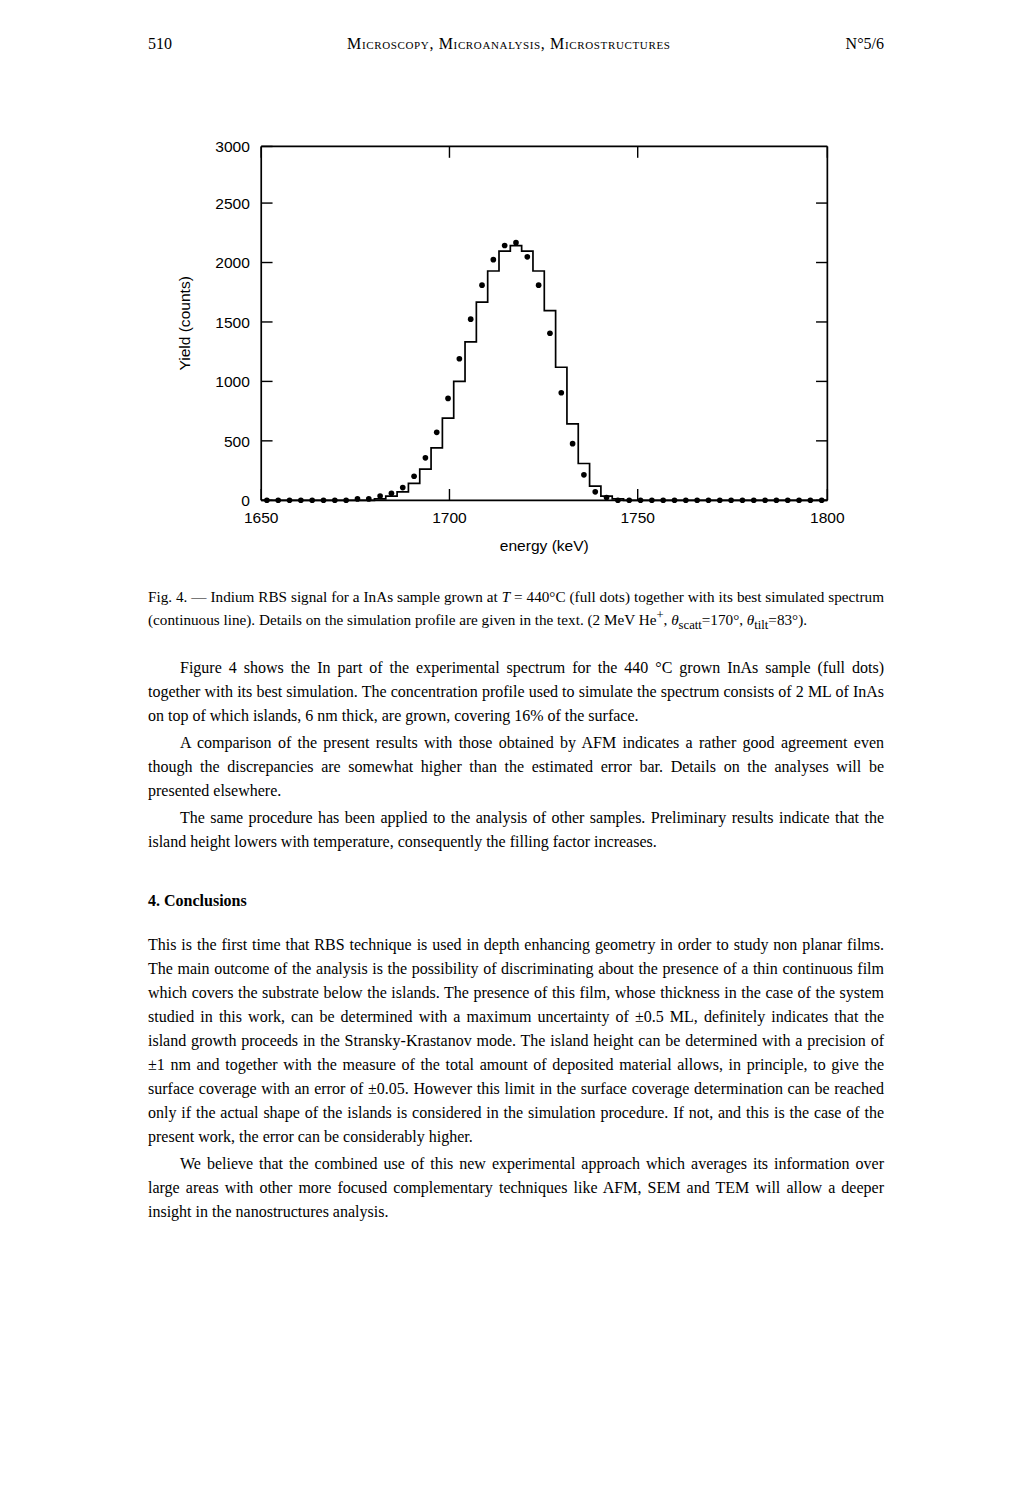510 Microscopy, Microanalysis, Microstructures N°5/6
Indium RBS yield versus energy Plot of yield in counts (0 to 3000) against energy in keV (1650 to 1800). Experimental data shown as full dots rise from near zero at about 1690 keV to a peak of roughly 2200 counts near 1727 keV, then fall sharply back to zero by about 1745 keV. A continuous stepped line shows the best simulated spectrum following the same shape. 0 500 1000 1500 2000 2500 3000 1650 1700 1750 1800 energy (keV) Yield (counts)
Fig. 4. — Indium RBS signal for a InAs sample grown at T = 440°C (full dots) together with its best simulated spectrum (continuous line). Details on the simulation profile are given in the text. (2 MeV He+, θscatt=170°, θtilt=83°).
Figure 4 shows the In part of the experimental spectrum for the 440 °C grown InAs sample (full dots) together with its best simulation. The concentration profile used to simulate the spectrum consists of 2 ML of InAs on top of which islands, 6 nm thick, are grown, covering 16% of the surface.
A comparison of the present results with those obtained by AFM indicates a rather good agreement even though the discrepancies are somewhat higher than the estimated error bar. Details on the analyses will be presented elsewhere.
The same procedure has been applied to the analysis of other samples. Preliminary results indicate that the island height lowers with temperature, consequently the filling factor increases.
4. Conclusions
This is the first time that RBS technique is used in depth enhancing geometry in order to study non planar films. The main outcome of the analysis is the possibility of discriminating about the presence of a thin continuous film which covers the substrate below the islands. The presence of this film, whose thickness in the case of the system studied in this work, can be determined with a maximum uncertainty of ±0.5 ML, definitely indicates that the island growth proceeds in the Stransky-Krastanov mode. The island height can be determined with a precision of ±1 nm and together with the measure of the total amount of deposited material allows, in principle, to give the surface coverage with an error of ±0.05. However this limit in the surface coverage determination can be reached only if the actual shape of the islands is considered in the simulation procedure. If not, and this is the case of the present work, the error can be considerably higher.
We believe that the combined use of this new experimental approach which averages its information over large areas with other more focused complementary techniques like AFM, SEM and TEM will allow a deeper insight in the nanostructures analysis.